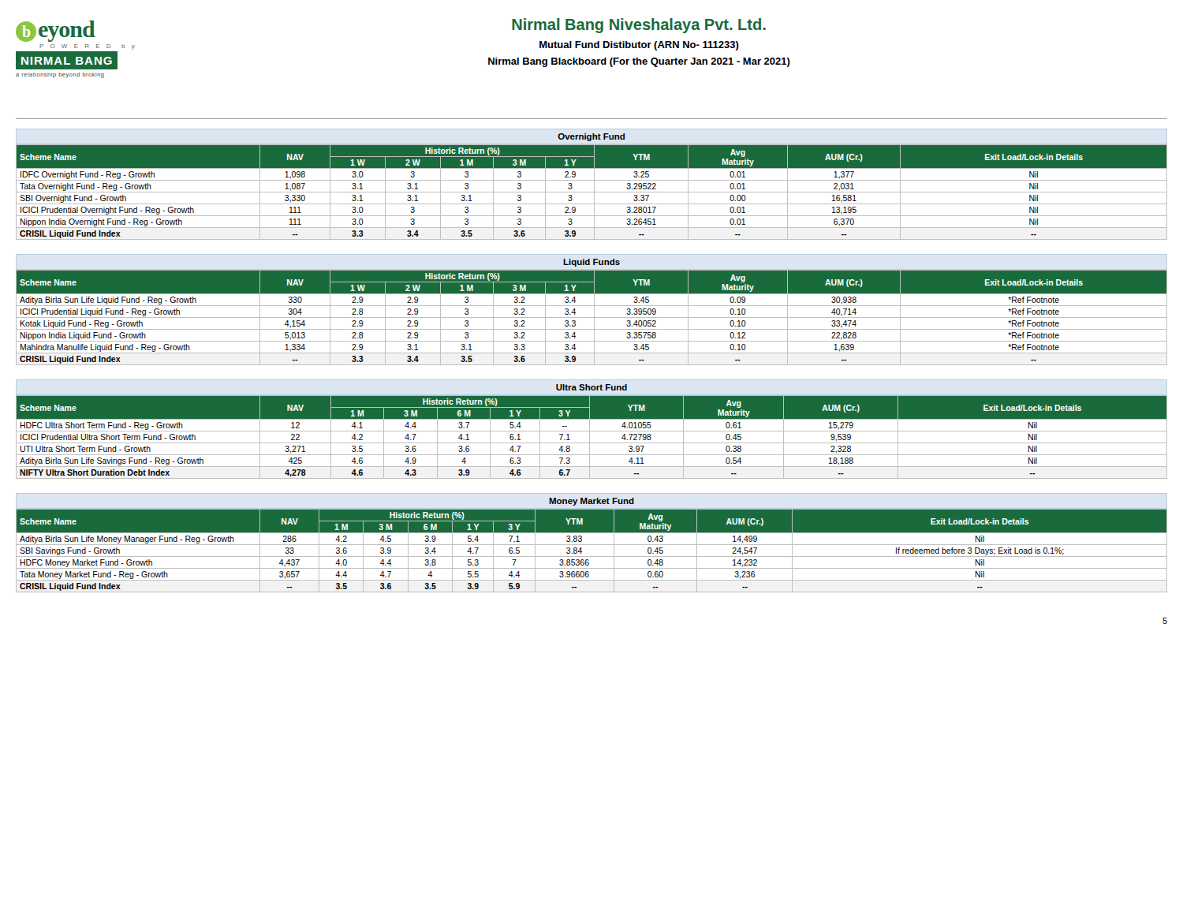beyond
P O W E R E D b y
NIRMAL BANG
a relationship beyond broking
Nirmal Bang Niveshalaya Pvt. Ltd.
Mutual Fund Distibutor (ARN No- 111233)
Nirmal Bang Blackboard (For the Quarter Jan 2021 - Mar 2021)
Overnight Fund
| Scheme Name | NAV | Historic Return (%) | YTM | Avg Maturity | AUM (Cr.) | Exit Load/Lock-in Details |
| --- | --- | --- | --- | --- | --- | --- |
| 1 W | 2 W | 1 M | 3 M | 1 Y |
| IDFC Overnight Fund - Reg - Growth | 1,098 | 3.0 | 3 | 3 | 3 | 2.9 | 3.25 | 0.01 | 1,377 | Nil |
| Tata Overnight Fund - Reg - Growth | 1,087 | 3.1 | 3.1 | 3 | 3 | 3 | 3.29522 | 0.01 | 2,031 | Nil |
| SBI Overnight Fund - Growth | 3,330 | 3.1 | 3.1 | 3.1 | 3 | 3 | 3.37 | 0.00 | 16,581 | Nil |
| ICICI Prudential Overnight Fund - Reg - Growth | 111 | 3.0 | 3 | 3 | 3 | 2.9 | 3.28017 | 0.01 | 13,195 | Nil |
| Nippon India Overnight Fund - Reg - Growth | 111 | 3.0 | 3 | 3 | 3 | 3 | 3.26451 | 0.01 | 6,370 | Nil |
| CRISIL Liquid Fund Index | -- | 3.3 | 3.4 | 3.5 | 3.6 | 3.9 | -- | -- | -- | -- |
Liquid Funds
| Scheme Name | NAV | Historic Return (%) | YTM | Avg Maturity | AUM (Cr.) | Exit Load/Lock-in Details |
| --- | --- | --- | --- | --- | --- | --- |
| 1 W | 2 W | 1 M | 3 M | 1 Y |
| Aditya Birla Sun Life Liquid Fund - Reg - Growth | 330 | 2.9 | 2.9 | 3 | 3.2 | 3.4 | 3.45 | 0.09 | 30,938 | *Ref Footnote |
| ICICI Prudential Liquid Fund - Reg - Growth | 304 | 2.8 | 2.9 | 3 | 3.2 | 3.4 | 3.39509 | 0.10 | 40,714 | *Ref Footnote |
| Kotak Liquid Fund - Reg - Growth | 4,154 | 2.9 | 2.9 | 3 | 3.2 | 3.3 | 3.40052 | 0.10 | 33,474 | *Ref Footnote |
| Nippon India Liquid Fund - Growth | 5,013 | 2.8 | 2.9 | 3 | 3.2 | 3.4 | 3.35758 | 0.12 | 22,828 | *Ref Footnote |
| Mahindra Manulife Liquid Fund - Reg - Growth | 1,334 | 2.9 | 3.1 | 3.1 | 3.3 | 3.4 | 3.45 | 0.10 | 1,639 | *Ref Footnote |
| CRISIL Liquid Fund Index | -- | 3.3 | 3.4 | 3.5 | 3.6 | 3.9 | -- | -- | -- | -- |
Ultra Short Fund
| Scheme Name | NAV | Historic Return (%) | YTM | Avg Maturity | AUM (Cr.) | Exit Load/Lock-in Details |
| --- | --- | --- | --- | --- | --- | --- |
| 1 M | 3 M | 6 M | 1 Y | 3 Y |
| HDFC Ultra Short Term Fund - Reg - Growth | 12 | 4.1 | 4.4 | 3.7 | 5.4 | -- | 4.01055 | 0.61 | 15,279 | Nil |
| ICICI Prudential Ultra Short Term Fund - Growth | 22 | 4.2 | 4.7 | 4.1 | 6.1 | 7.1 | 4.72798 | 0.45 | 9,539 | Nil |
| UTI Ultra Short Term Fund - Growth | 3,271 | 3.5 | 3.6 | 3.6 | 4.7 | 4.8 | 3.97 | 0.38 | 2,328 | Nil |
| Aditya Birla Sun Life Savings Fund - Reg - Growth | 425 | 4.6 | 4.9 | 4 | 6.3 | 7.3 | 4.11 | 0.54 | 18,188 | Nil |
| NIFTY Ultra Short Duration Debt Index | 4,278 | 4.6 | 4.3 | 3.9 | 4.6 | 6.7 | -- | -- | -- | -- |
Money Market Fund
| Scheme Name | NAV | Historic Return (%) | YTM | Avg Maturity | AUM (Cr.) | Exit Load/Lock-in Details |
| --- | --- | --- | --- | --- | --- | --- |
| 1 M | 3 M | 6 M | 1 Y | 3 Y |
| Aditya Birla Sun Life Money Manager Fund - Reg - Growth | 286 | 4.2 | 4.5 | 3.9 | 5.4 | 7.1 | 3.83 | 0.43 | 14,499 | Nil |
| SBI Savings Fund - Growth | 33 | 3.6 | 3.9 | 3.4 | 4.7 | 6.5 | 3.84 | 0.45 | 24,547 | If redeemed before 3 Days; Exit Load is 0.1%; |
| HDFC Money Market Fund - Growth | 4,437 | 4.0 | 4.4 | 3.8 | 5.3 | 7 | 3.85366 | 0.48 | 14,232 | Nil |
| Tata Money Market Fund - Reg - Growth | 3,657 | 4.4 | 4.7 | 4 | 5.5 | 4.4 | 3.96606 | 0.60 | 3,236 | Nil |
| CRISIL Liquid Fund Index | -- | 3.5 | 3.6 | 3.5 | 3.9 | 5.9 | -- | -- | -- | -- |
5